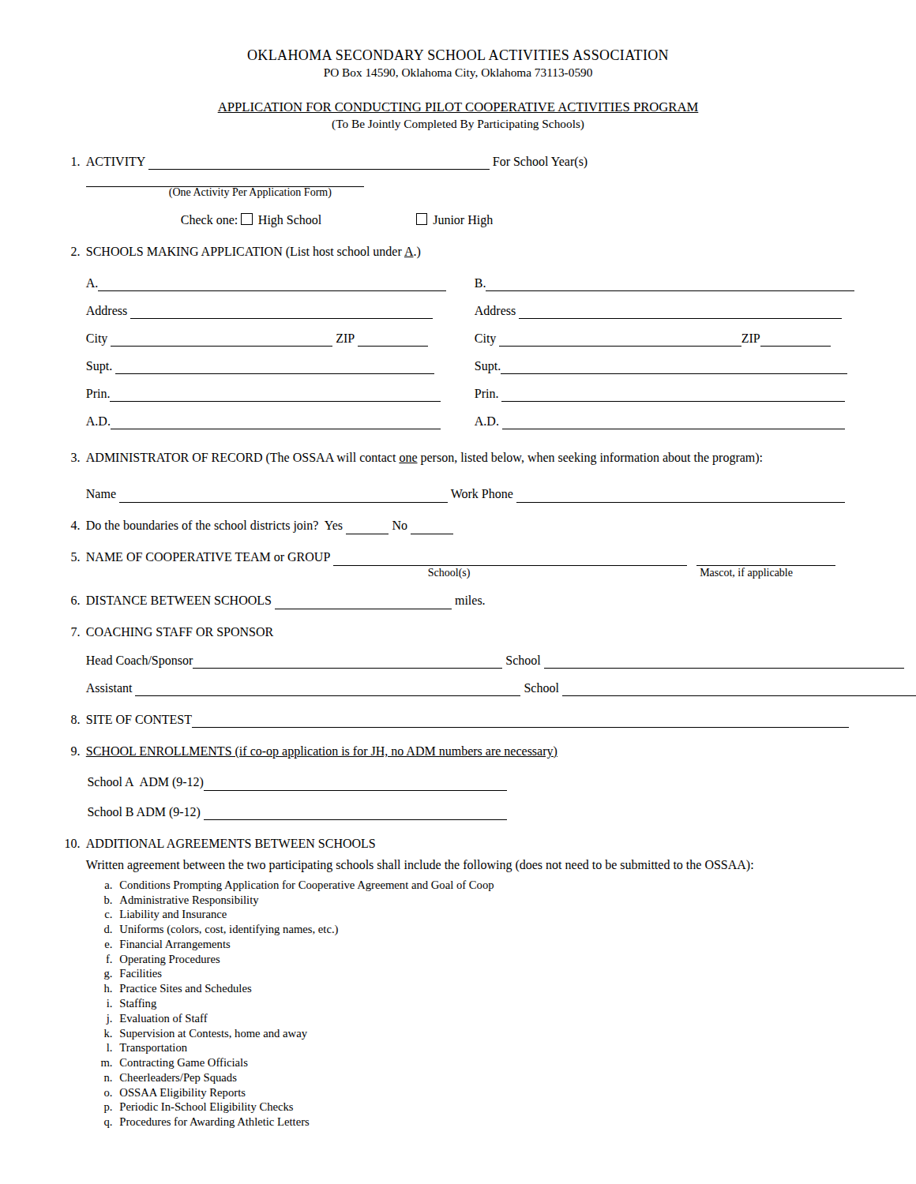OKLAHOMA SECONDARY SCHOOL ACTIVITIES ASSOCIATION
PO Box 14590, Oklahoma City, Oklahoma 73113-0590
APPLICATION FOR CONDUCTING PILOT COOPERATIVE ACTIVITIES PROGRAM
(To Be Jointly Completed By Participating Schools)
1. ACTIVITY For School Year(s) (One Activity Per Application Form)
Check one: High School Junior High
2. SCHOOLS MAKING APPLICATION (List host school under A.)
| A. | B. |
| Address | Address |
| City ZIP | City ZIP |
| Supt. | Supt. |
| Prin. | Prin. |
| A.D. | A.D. |
3. ADMINISTRATOR OF RECORD (The OSSAA will contact one person, listed below, when seeking information about the program):
Name Work Phone
4. Do the boundaries of the school districts join? Yes No
5.
NAME OF COOPERATIVE TEAM or GROUP
School(s) Mascot, if applicable
6. DISTANCE BETWEEN SCHOOLS miles.
7. COACHING STAFF OR SPONSOR
Head Coach/Sponsor School
Assistant School
8. SITE OF CONTEST
9. SCHOOL ENROLLMENTS (if co-op application is for JH, no ADM numbers are necessary)
School A ADM (9-12)
School B ADM (9-12)
10. ADDITIONAL AGREEMENTS BETWEEN SCHOOLS
Written agreement between the two participating schools shall include the following (does not need to be submitted to the OSSAA):
a. Conditions Prompting Application for Cooperative Agreement and Goal of Coop
b. Administrative Responsibility
c. Liability and Insurance
d. Uniforms (colors, cost, identifying names, etc.)
e. Financial Arrangements
f. Operating Procedures
g. Facilities
h. Practice Sites and Schedules
i. Staffing
j. Evaluation of Staff
k. Supervision at Contests, home and away
l. Transportation
m. Contracting Game Officials
n. Cheerleaders/Pep Squads
o. OSSAA Eligibility Reports
p. Periodic In-School Eligibility Checks
q. Procedures for Awarding Athletic Letters